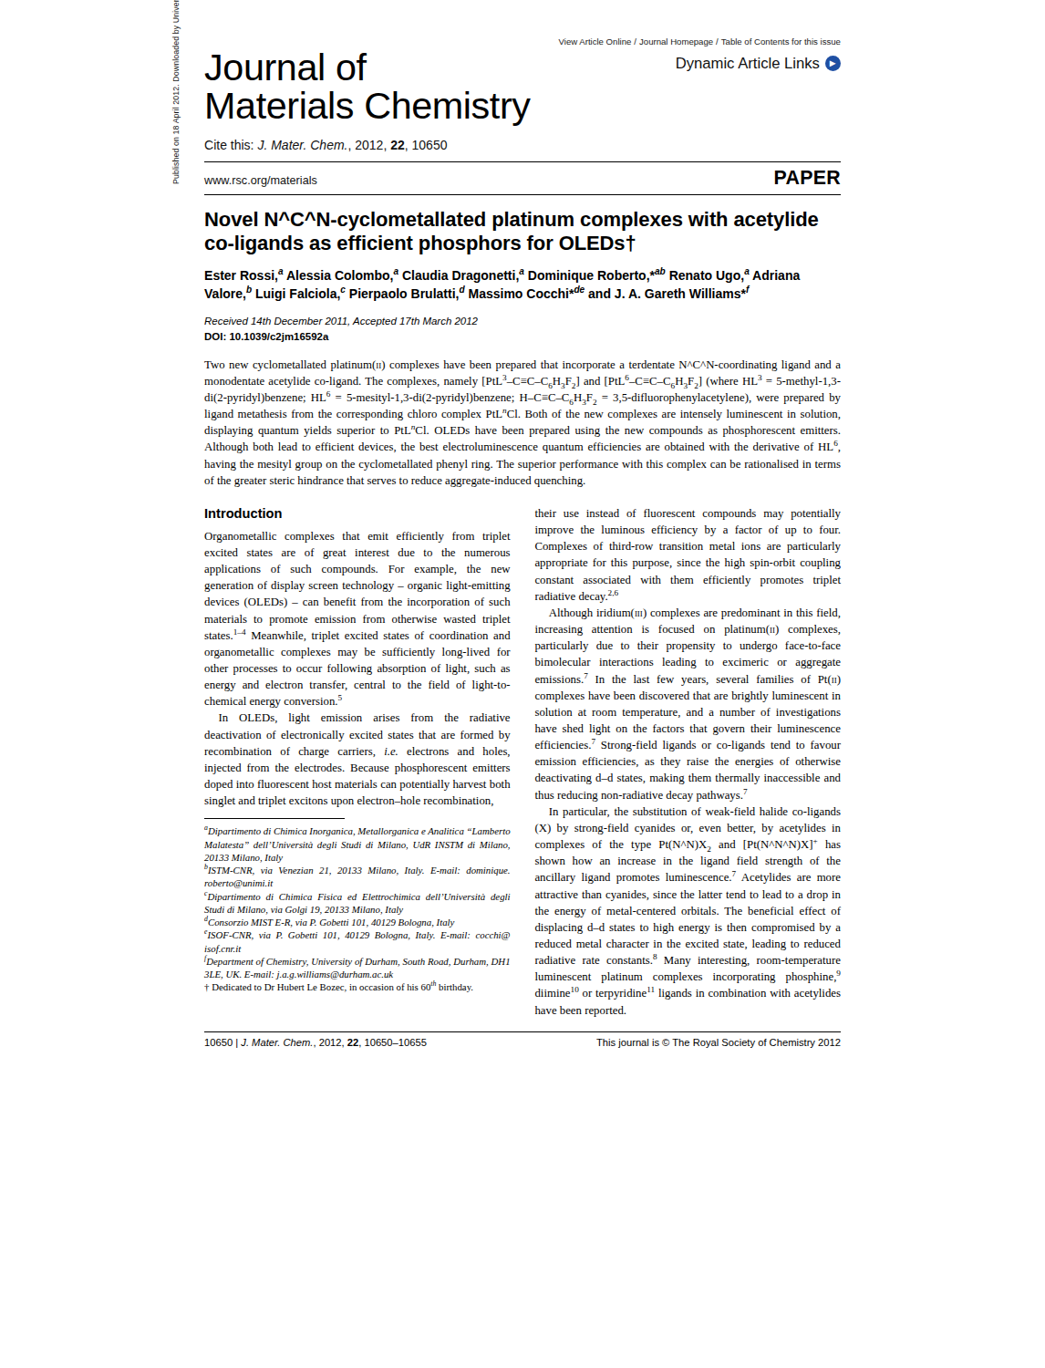Published on 18 April 2012. Downloaded by Universita Studi di Milano on 04/06/2015 13:38:44.
View Article Online/Journal Homepage/Table of Contents for this issue
Journal of
Materials Chemistry
Dynamic Article Links ▸
Cite this: J. Mater. Chem., 2012, 22, 10650
www.rsc.org/materials
PAPER
Novel N^C^N-cyclometallated platinum complexes with acetylide co-ligands as efficient phosphors for OLEDs†
Ester Rossi,a Alessia Colombo,a Claudia Dragonetti,a Dominique Roberto,*ab Renato Ugo,a Adriana Valore,b Luigi Falciola,c Pierpaolo Brulatti,d Massimo Cocchi*de and J. A. Gareth Williams*f
Received 14th December 2011, Accepted 17th March 2012
DOI: 10.1039/c2jm16592a
Two new cyclometallated platinum(ii) complexes have been prepared that incorporate a terdentate N^C^N-coordinating ligand and a monodentate acetylide co-ligand. The complexes, namely [PtL3–C≡C–C6H3F2] and [PtL6–C≡C–C6H3F2] (where HL3 = 5-methyl-1,3-di(2-pyridyl)benzene; HL6 = 5-mesityl-1,3-di(2-pyridyl)benzene; H–C≡C–C6H3F2 = 3,5-difluorophenylacetylene), were prepared by ligand metathesis from the corresponding chloro complex PtLnCl. Both of the new complexes are intensely luminescent in solution, displaying quantum yields superior to PtLnCl. OLEDs have been prepared using the new compounds as phosphorescent emitters. Although both lead to efficient devices, the best electroluminescence quantum efficiencies are obtained with the derivative of HL6, having the mesityl group on the cyclometallated phenyl ring. The superior performance with this complex can be rationalised in terms of the greater steric hindrance that serves to reduce aggregate-induced quenching.
Introduction
Organometallic complexes that emit efficiently from triplet excited states are of great interest due to the numerous applications of such compounds. For example, the new generation of display screen technology – organic light-emitting devices (OLEDs) – can benefit from the incorporation of such materials to promote emission from otherwise wasted triplet states.1–4 Meanwhile, triplet excited states of coordination and organometallic complexes may be sufficiently long-lived for other processes to occur following absorption of light, such as energy and electron transfer, central to the field of light-to-chemical energy conversion.5
In OLEDs, light emission arises from the radiative deactivation of electronically excited states that are formed by recombination of charge carriers, i.e. electrons and holes, injected from the electrodes. Because phosphorescent emitters doped into fluorescent host materials can potentially harvest both singlet and triplet excitons upon electron–hole recombination,
aDipartimento di Chimica Inorganica, Metallorganica e Analitica “Lamberto Malatesta” dell’Università degli Studi di Milano, UdR INSTM di Milano, 20133 Milano, Italy
bISTM-CNR, via Venezian 21, 20133 Milano, Italy. E-mail: dominique. roberto@unimi.it
cDipartimento di Chimica Fisica ed Elettrochimica dell’Università degli Studi di Milano, via Golgi 19, 20133 Milano, Italy
dConsorzio MIST E-R, via P. Gobetti 101, 40129 Bologna, Italy
eISOF-CNR, via P. Gobetti 101, 40129 Bologna, Italy. E-mail: cocchi@ isof.cnr.it
fDepartment of Chemistry, University of Durham, South Road, Durham, DH1 3LE, UK. E-mail: j.a.g.williams@durham.ac.uk
† Dedicated to Dr Hubert Le Bozec, in occasion of his 60th birthday.
their use instead of fluorescent compounds may potentially improve the luminous efficiency by a factor of up to four. Complexes of third-row transition metal ions are particularly appropriate for this purpose, since the high spin-orbit coupling constant associated with them efficiently promotes triplet radiative decay.2,6
Although iridium(iii) complexes are predominant in this field, increasing attention is focused on platinum(ii) complexes, particularly due to their propensity to undergo face-to-face bimolecular interactions leading to excimeric or aggregate emissions.7 In the last few years, several families of Pt(ii) complexes have been discovered that are brightly luminescent in solution at room temperature, and a number of investigations have shed light on the factors that govern their luminescence efficiencies.7 Strong-field ligands or co-ligands tend to favour emission efficiencies, as they raise the energies of otherwise deactivating d–d states, making them thermally inaccessible and thus reducing non-radiative decay pathways.7
In particular, the substitution of weak-field halide co-ligands (X) by strong-field cyanides or, even better, by acetylides in complexes of the type Pt(N^N)X2 and [Pt(N^N^N)X]+ has shown how an increase in the ligand field strength of the ancillary ligand promotes luminescence.7 Acetylides are more attractive than cyanides, since the latter tend to lead to a drop in the energy of metal-centered orbitals. The beneficial effect of displacing d–d states to high energy is then compromised by a reduced metal character in the excited state, leading to reduced radiative rate constants.8 Many interesting, room-temperature luminescent platinum complexes incorporating phosphine,9 diimine10 or terpyridine11 ligands in combination with acetylides have been reported.
10650 | J. Mater. Chem., 2012, 22, 10650–10655
This journal is © The Royal Society of Chemistry 2012